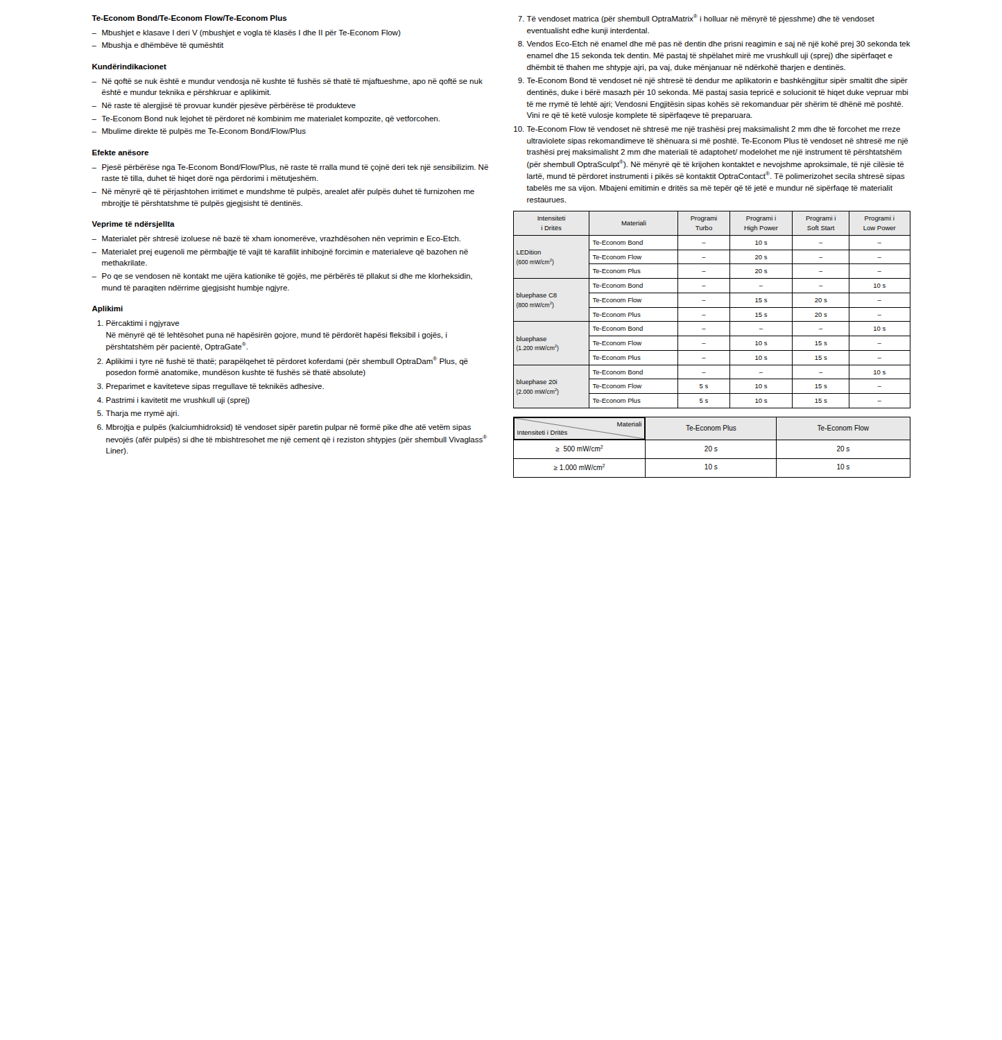Te-Econom Bond/Te-Econom Flow/Te-Econom Plus
Mbushjet e klasave I deri V (mbushjet e vogla të klasës I dhe II për Te-Econom Flow)
Mbushja e dhëmbëve të qumështit
Kundërindikacionet
Në qoftë se nuk është e mundur vendosja në kushte të fushës së thatë të mjaftueshme, apo në qoftë se nuk është e mundur teknika e përshkruar e aplikimit.
Në raste të alergjisë të provuar kundër pjesëve përbërëse të produkteve
Te-Econom Bond nuk lejohet të përdoret në kombinim me materialet kompozite, që vetforcohen.
Mbulime direkte të pulpës me Te-Econom Bond/Flow/Plus
Efekte anësore
Pjesë përbërëse nga Te-Econom Bond/Flow/Plus, në raste të rralla mund të çojnë deri tek një sensibilizim. Në raste të tilla, duhet të hiqet dorë nga përdorimi i mëtutjeshëm.
Në mënyrë që të përjashtohen irritimet e mundshme të pulpës, arealet afër pulpës duhet të furnizohen me mbrojtje të përshtatshme të pulpës gjegjsisht të dentinës.
Veprime të ndërsjellta
Materialet për shtresë izoluese në bazë të xham ionomerëve, vrazhdësohen nën veprimin e Eco-Etch.
Materialet prej eugenoli me përmbajtje të vajit të karafilit inhibojnë forcimin e materialeve që bazohen në methakrilate.
Po qe se vendosen në kontakt me ujëra kationike të gojës, me përbërës të pllakut si dhe me klorheksidin, mund të paraqiten ndërrime gjegjsisht humbje ngjyre.
Aplikimi
Përcaktimi i ngjyrave
Në mënyrë që të lehtësohet puna në hapësirën gojore, mund të përdorët hapësi fleksibil i gojës, i përshtatshëm për pacientë, OptraGate®.
Aplikimi i tyre në fushë të thatë; parapëlqehet të përdoret koferdami (për shembull OptraDam® Plus, që posedon formë anatomike, mundëson kushte të fushës së thatë absolute)
Preparimet e kaviteteve sipas rregullave të teknikës adhesive.
Pastrimi i kavitetit me vrushkull uji (sprej)
Tharja me rrymë ajri.
Mbrojtja e pulpës (kalciumhidroksid) të vendoset sipër paretin pulpar në formë pike dhe atë vetëm sipas nevojës (afër pulpës) si dhe të mbishtresohet me një cement që i reziston shtypjes (për shembull Vivaglass® Liner).
Të vendoset matrica (për shembull OptraMatrix® i holluar në mënyrë të pjesshme) dhe të vendoset eventualisht edhe kunji interdental.
Vendos Eco-Etch në enamel dhe më pas në dentin dhe prisni reagimin e saj në një kohë prej 30 sekonda tek enamel dhe 15 sekonda tek dentin. Më pastaj të shpëlahet mirë me vrushkull uji (sprej) dhe sipërfaqet e dhëmbit të thahen me shtypje ajri, pa vaj, duke mënjanuar në ndërkohë tharjen e dentinës.
Te-Econom Bond të vendoset në një shtresë të dendur me aplikatorin e bashkëngjitur sipër smaltit dhe sipër dentinës, duke i bërë masazh për 10 sekonda. Më pastaj sasia tepricë e solucionit të hiqet duke vepruar mbi të me rrymë të lehtë ajri; Vendosni Engjitësin sipas kohës së rekomanduar për shërim të dhënë më poshtë. Vini re që të ketë vulosje komplete të sipërfaqeve të preparuara.
Te-Econom Flow të vendoset në shtresë me një trashësi prej maksimalisht 2 mm dhe të forcohet me rreze ultraviolete sipas rekomandimeve të shënuara si më poshtë. Te-Econom Plus të vendoset në shtresë me një trashësi prej maksimalisht 2 mm dhe materiali të adaptohet/ modelohet me një instrument të përshtatshëm (për shembull OptraSculpt®). Në mënyrë që të krijohen kontaktet e nevojshme aproksimale, të një cilësie të lartë, mund të përdoret instrumenti i pikës së kontaktit OptraContact®. Të polimerizohet secila shtresë sipas tabelës me sa vijon. Mbajeni emitimin e dritës sa më tepër që të jetë e mundur në sipërfaqe të materialit restaurues.
| Intensiteti i Dritës | Materiali | Programi Turbo | Programi i High Power | Programi i Soft Start | Programi i Low Power |
| --- | --- | --- | --- | --- | --- |
| LEDition (600 mW/cm 2 ) | Te-Econom Bond | – | 10 s | – | – |
| Te-Econom Flow | – | 20 s | – | – |
| Te-Econom Plus | – | 20 s | – | – |
| bluephase C8 (800 mW/cm 2 ) | Te-Econom Bond | – | – | – | 10 s |
| Te-Econom Flow | – | 15 s | 20 s | – |
| Te-Econom Plus | – | 15 s | 20 s | – |
| bluephase (1.200 mW/cm 2 ) | Te-Econom Bond | – | – | – | 10 s |
| Te-Econom Flow | – | 10 s | 15 s | – |
| Te-Econom Plus | – | 10 s | 15 s | – |
| bluephase 20i (2.000 mW/cm 2 ) | Te-Econom Bond | – | – | – | 10 s |
| Te-Econom Flow | 5 s | 10 s | 15 s | – |
| Te-Econom Plus | 5 s | 10 s | 15 s | – |
| Intensiteti i Dritës Materiali | Te-Econom Plus | Te-Econom Flow |
| --- | --- | --- |
| ≥ 500 mW/cm 2 | 20 s | 20 s |
| ≥ 1.000 mW/cm 2 | 10 s | 10 s |